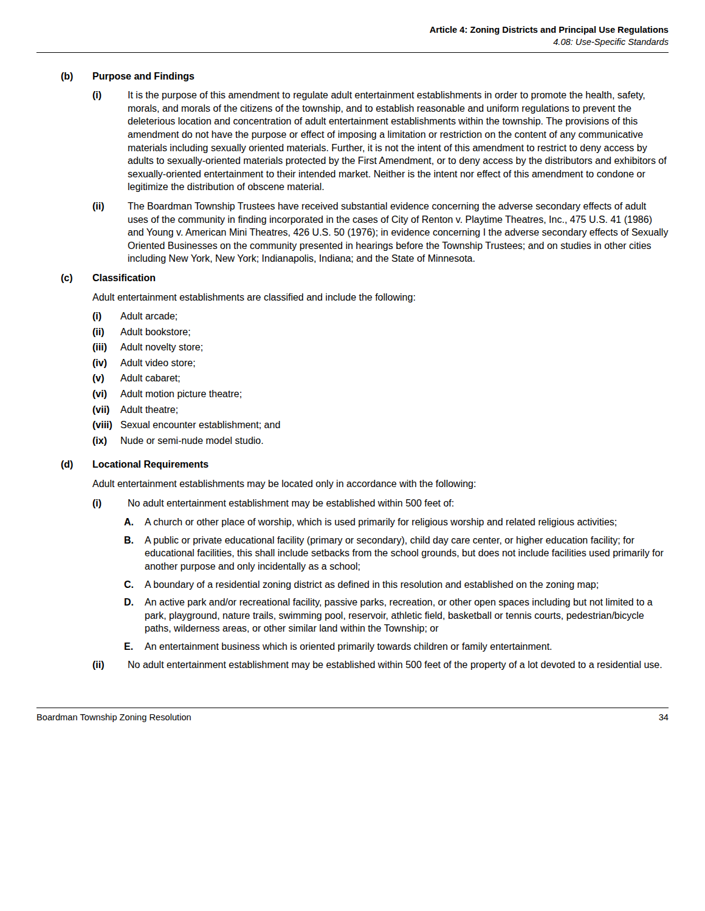Article 4: Zoning Districts and Principal Use Regulations
4.08: Use-Specific Standards
(b)
Purpose and Findings
(i)
It is the purpose of this amendment to regulate adult entertainment establishments in order to promote the health, safety, morals, and morals of the citizens of the township, and to establish reasonable and uniform regulations to prevent the deleterious location and concentration of adult entertainment establishments within the township. The provisions of this amendment do not have the purpose or effect of imposing a limitation or restriction on the content of any communicative materials including sexually oriented materials. Further, it is not the intent of this amendment to restrict to deny access by adults to sexually-oriented materials protected by the First Amendment, or to deny access by the distributors and exhibitors of sexually-oriented entertainment to their intended market. Neither is the intent nor effect of this amendment to condone or legitimize the distribution of obscene material.
(ii)
The Boardman Township Trustees have received substantial evidence concerning the adverse secondary effects of adult uses of the community in finding incorporated in the cases of City of Renton v. Playtime Theatres, Inc., 475 U.S. 41 (1986) and Young v. American Mini Theatres, 426 U.S. 50 (1976); in evidence concerning I the adverse secondary effects of Sexually Oriented Businesses on the community presented in hearings before the Township Trustees; and on studies in other cities including New York, New York; Indianapolis, Indiana; and the State of Minnesota.
(c)
Classification
Adult entertainment establishments are classified and include the following:
(i)
Adult arcade;
(ii)
Adult bookstore;
(iii)
Adult novelty store;
(iv)
Adult video store;
(v)
Adult cabaret;
(vi)
Adult motion picture theatre;
(vii)
Adult theatre;
(viii)
Sexual encounter establishment; and
(ix)
Nude or semi-nude model studio.
(d)
Locational Requirements
Adult entertainment establishments may be located only in accordance with the following:
(i)
No adult entertainment establishment may be established within 500 feet of:
A.
A church or other place of worship, which is used primarily for religious worship and related religious activities;
B.
A public or private educational facility (primary or secondary), child day care center, or higher education facility; for educational facilities, this shall include setbacks from the school grounds, but does not include facilities used primarily for another purpose and only incidentally as a school;
C.
A boundary of a residential zoning district as defined in this resolution and established on the zoning map;
D.
An active park and/or recreational facility, passive parks, recreation, or other open spaces including but not limited to a park, playground, nature trails, swimming pool, reservoir, athletic field, basketball or tennis courts, pedestrian/bicycle paths, wilderness areas, or other similar land within the Township; or
E.
An entertainment business which is oriented primarily towards children or family entertainment.
(ii)
No adult entertainment establishment may be established within 500 feet of the property of a lot devoted to a residential use.
Boardman Township Zoning Resolution
34